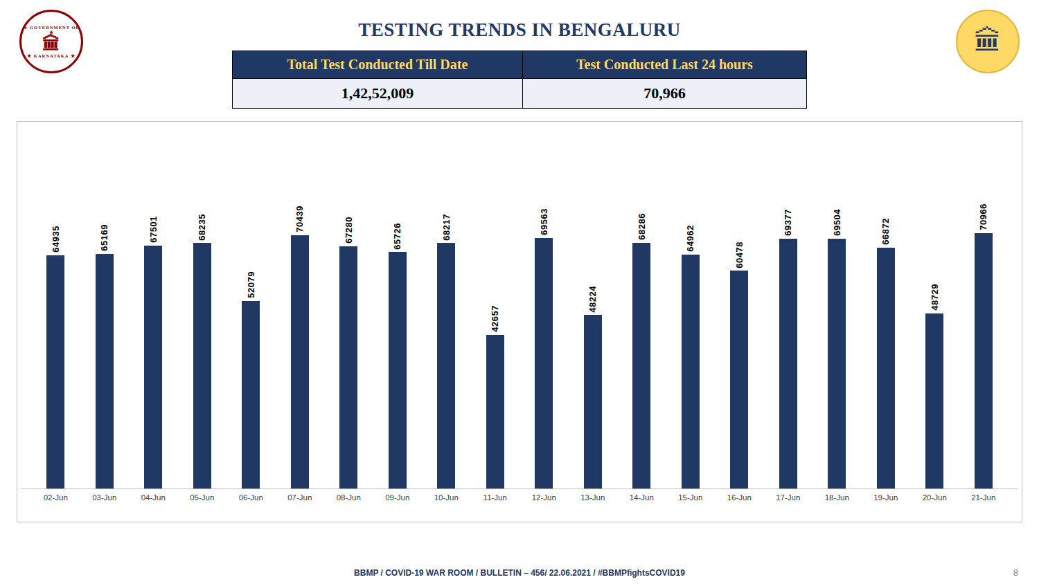★ GOVERNMENT OF ★
🏛
★ KARNATAKA ★
TESTING TRENDS IN BENGALURU
| Total Test Conducted Till Date | Test Conducted Last 24 hours |
| --- | --- |
| 1,42,52,009 | 70,966 |
🏛
64935
65169
67501
68235
52079
70439
67280
65726
68217
42657
69563
48224
68286
64962
60478
69377
69504
66872
48729
70966
02-Jun
03-Jun
04-Jun
05-Jun
06-Jun
07-Jun
08-Jun
09-Jun
10-Jun
11-Jun
12-Jun
13-Jun
14-Jun
15-Jun
16-Jun
17-Jun
18-Jun
19-Jun
20-Jun
21-Jun
BBMP / COVID-19 WAR ROOM / BULLETIN – 456/ 22.06.2021 / #BBMPfightsCOVID19
8